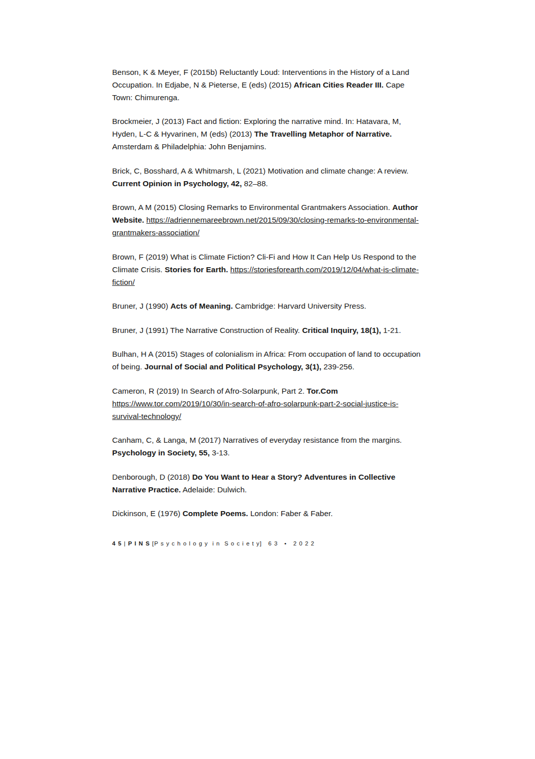Benson, K & Meyer, F (2015b) Reluctantly Loud: Interventions in the History of a Land Occupation. In Edjabe, N & Pieterse, E (eds) (2015) African Cities Reader III. Cape Town: Chimurenga.
Brockmeier, J (2013) Fact and fiction: Exploring the narrative mind. In: Hatavara, M, Hyden, L-C & Hyvarinen, M (eds) (2013) The Travelling Metaphor of Narrative. Amsterdam & Philadelphia: John Benjamins.
Brick, C, Bosshard, A & Whitmarsh, L (2021) Motivation and climate change: A review. Current Opinion in Psychology, 42, 82–88.
Brown, A M (2015) Closing Remarks to Environmental Grantmakers Association. Author Website. https://adriennemareebrown.net/2015/09/30/closing-remarks-to-environmental-grantmakers-association/
Brown, F (2019) What is Climate Fiction? Cli-Fi and How It Can Help Us Respond to the Climate Crisis. Stories for Earth. https://storiesforearth.com/2019/12/04/what-is-climate-fiction/
Bruner, J (1990) Acts of Meaning. Cambridge: Harvard University Press.
Bruner, J (1991) The Narrative Construction of Reality. Critical Inquiry, 18(1), 1-21.
Bulhan, H A (2015) Stages of colonialism in Africa: From occupation of land to occupation of being. Journal of Social and Political Psychology, 3(1), 239-256.
Cameron, R (2019) In Search of Afro-Solarpunk, Part 2. Tor.Com https://www.tor.com/2019/10/30/in-search-of-afro-solarpunk-part-2-social-justice-is-survival-technology/
Canham, C, & Langa, M (2017) Narratives of everyday resistance from the margins. Psychology in Society, 55, 3-13.
Denborough, D (2018) Do You Want to Hear a Story? Adventures in Collective Narrative Practice. Adelaide: Dulwich.
Dickinson, E (1976) Complete Poems. London: Faber & Faber.
4 5 | P I N S [P s y c h o l o g y i n S o c i e t y] 6 3 • 2 0 2 2